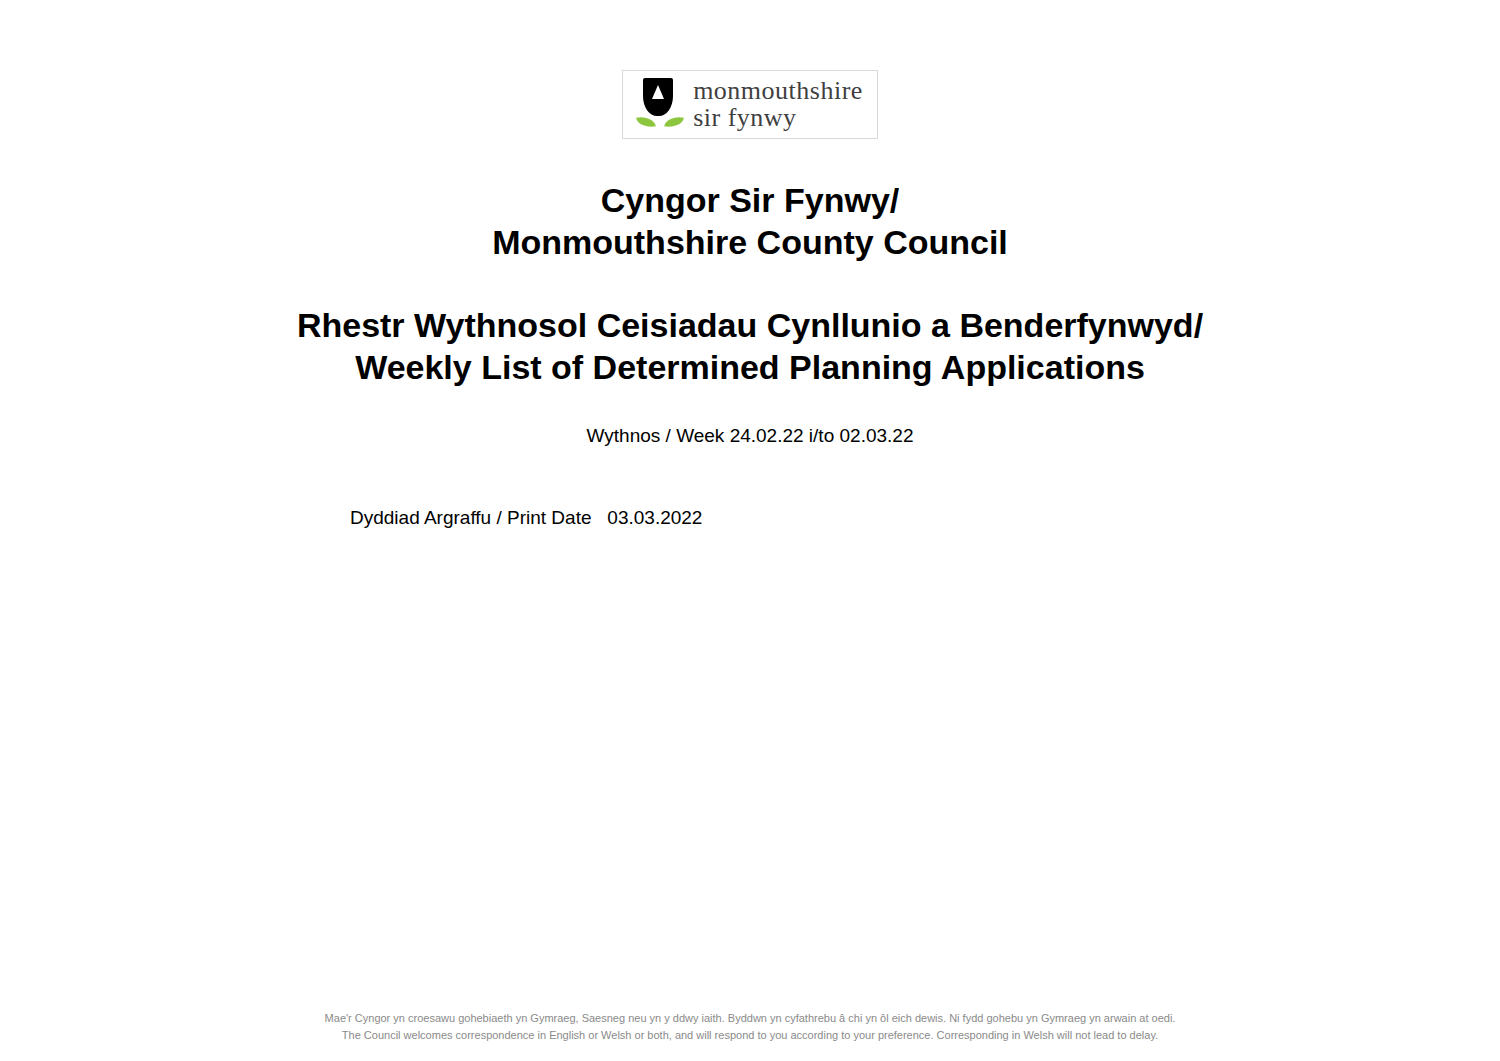monmouthshire
sir fynwy
Cyngor Sir Fynwy/
Monmouthshire County Council
Rhestr Wythnosol Ceisiadau Cynllunio a Benderfynwyd/
Weekly List of Determined Planning Applications
Wythnos / Week 24.02.22 i/to 02.03.22
Dyddiad Argraffu / Print Date 03.03.2022
Mae'r Cyngor yn croesawu gohebiaeth yn Gymraeg, Saesneg neu yn y ddwy iaith. Byddwn yn cyfathrebu â chi yn ôl eich dewis. Ni fydd gohebu yn Gymraeg yn arwain at oedi.
The Council welcomes correspondence in English or Welsh or both, and will respond to you according to your preference. Corresponding in Welsh will not lead to delay.